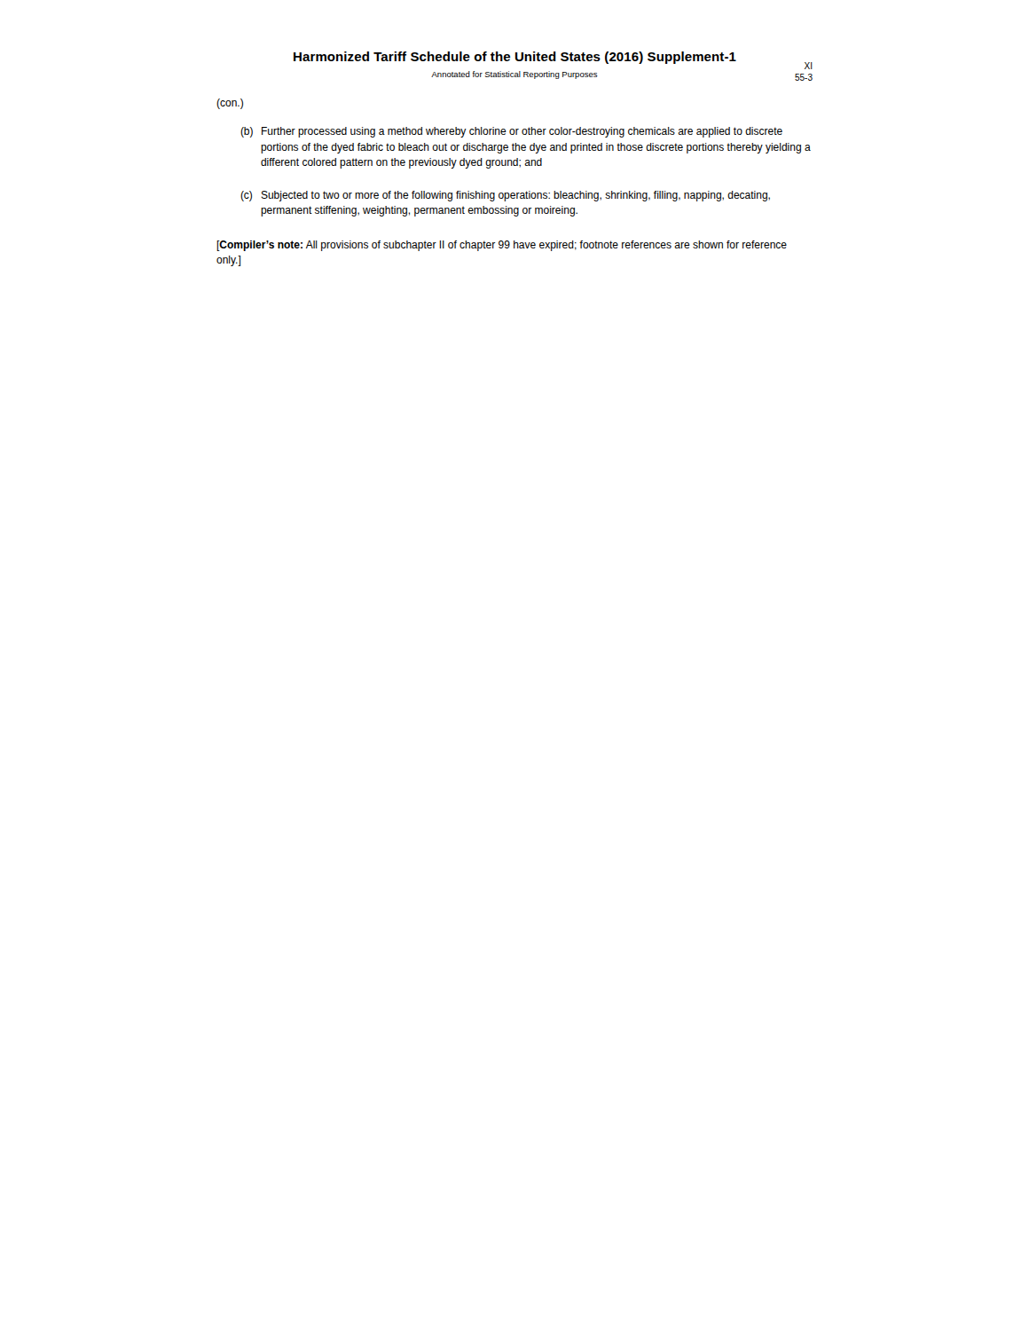Harmonized Tariff Schedule of the United States (2016) Supplement-1
Annotated for Statistical Reporting Purposes
XI
55-3
(con.)
(b)
Further processed using a method whereby chlorine or other color-destroying chemicals are applied to discrete portions of the dyed fabric to bleach out or discharge the dye and printed in those discrete portions thereby yielding a different colored pattern on the previously dyed ground; and
(c)
Subjected to two or more of the following finishing operations: bleaching, shrinking, filling, napping, decating, permanent stiffening, weighting, permanent embossing or moireing.
[Compiler’s note: All provisions of subchapter II of chapter 99 have expired; footnote references are shown for reference only.]